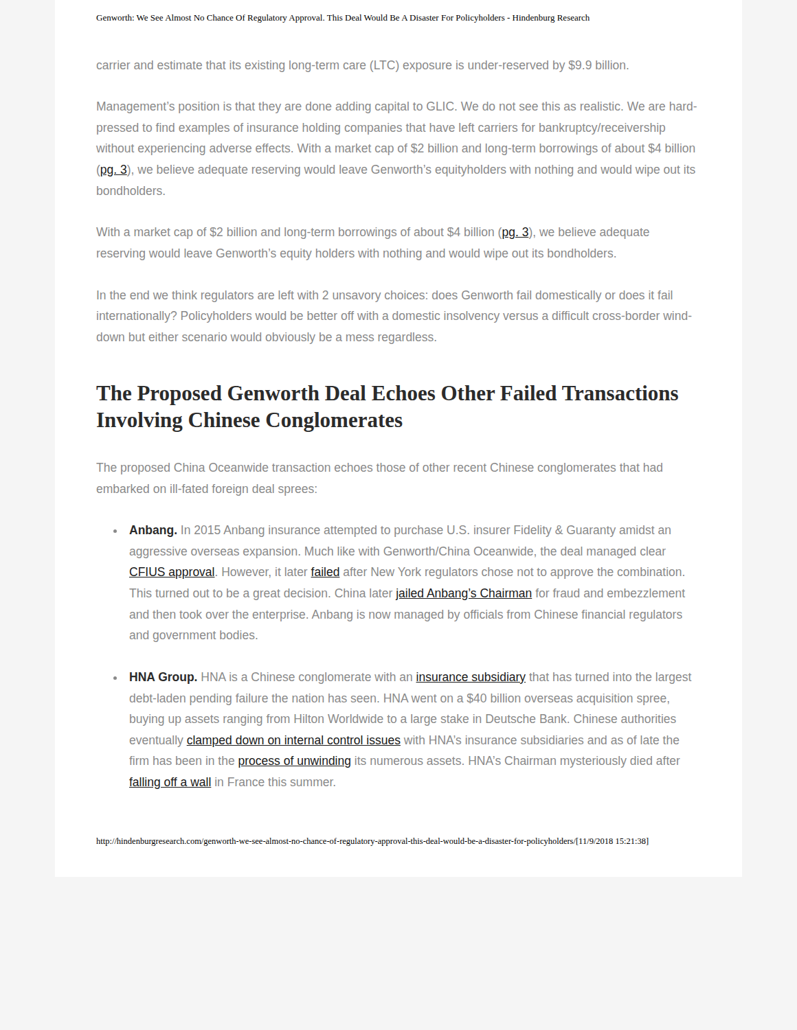Genworth: We See Almost No Chance Of Regulatory Approval. This Deal Would Be A Disaster For Policyholders - Hindenburg Research
carrier and estimate that its existing long-term care (LTC) exposure is under-reserved by $9.9 billion.
Management’s position is that they are done adding capital to GLIC. We do not see this as realistic. We are hard-pressed to find examples of insurance holding companies that have left carriers for bankruptcy/receivership without experiencing adverse effects. With a market cap of $2 billion and long-term borrowings of about $4 billion (pg. 3), we believe adequate reserving would leave Genworth’s equityholders with nothing and would wipe out its bondholders.
With a market cap of $2 billion and long-term borrowings of about $4 billion (pg. 3), we believe adequate reserving would leave Genworth’s equity holders with nothing and would wipe out its bondholders.
In the end we think regulators are left with 2 unsavory choices: does Genworth fail domestically or does it fail internationally? Policyholders would be better off with a domestic insolvency versus a difficult cross-border wind-down but either scenario would obviously be a mess regardless.
The Proposed Genworth Deal Echoes Other Failed Transactions Involving Chinese Conglomerates
The proposed China Oceanwide transaction echoes those of other recent Chinese conglomerates that had embarked on ill-fated foreign deal sprees:
Anbang. In 2015 Anbang insurance attempted to purchase U.S. insurer Fidelity & Guaranty amidst an aggressive overseas expansion. Much like with Genworth/China Oceanwide, the deal managed clear CFIUS approval. However, it later failed after New York regulators chose not to approve the combination. This turned out to be a great decision. China later jailed Anbang’s Chairman for fraud and embezzlement and then took over the enterprise. Anbang is now managed by officials from Chinese financial regulators and government bodies.
HNA Group. HNA is a Chinese conglomerate with an insurance subsidiary that has turned into the largest debt-laden pending failure the nation has seen. HNA went on a $40 billion overseas acquisition spree, buying up assets ranging from Hilton Worldwide to a large stake in Deutsche Bank. Chinese authorities eventually clamped down on internal control issues with HNA’s insurance subsidiaries and as of late the firm has been in the process of unwinding its numerous assets. HNA’s Chairman mysteriously died after falling off a wall in France this summer.
http://hindenburgresearch.com/genworth-we-see-almost-no-chance-of-regulatory-approval-this-deal-would-be-a-disaster-for-policyholders/[11/9/2018 15:21:38]